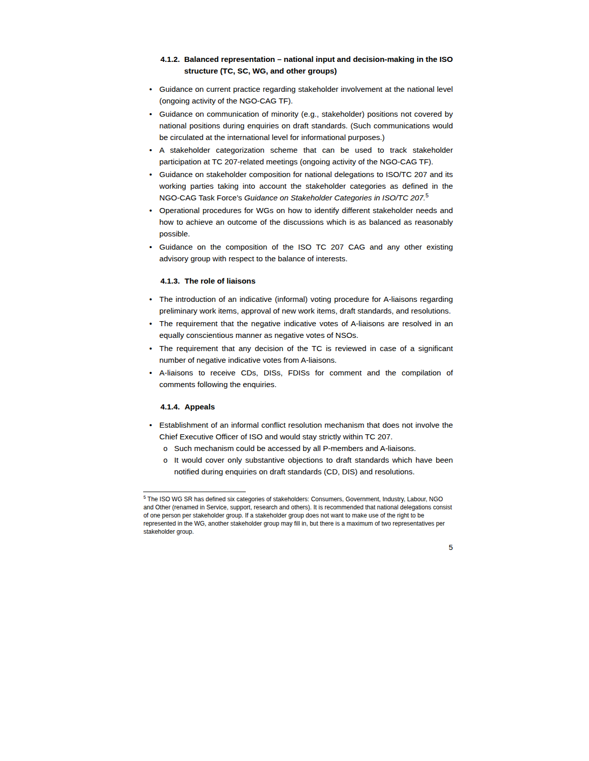4.1.2. Balanced representation – national input and decision-making in the ISO structure (TC, SC, WG, and other groups)
Guidance on current practice regarding stakeholder involvement at the national level (ongoing activity of the NGO-CAG TF).
Guidance on communication of minority (e.g., stakeholder) positions not covered by national positions during enquiries on draft standards. (Such communications would be circulated at the international level for informational purposes.)
A stakeholder categorization scheme that can be used to track stakeholder participation at TC 207-related meetings (ongoing activity of the NGO-CAG TF).
Guidance on stakeholder composition for national delegations to ISO/TC 207 and its working parties taking into account the stakeholder categories as defined in the NGO-CAG Task Force’s Guidance on Stakeholder Categories in ISO/TC 207.5
Operational procedures for WGs on how to identify different stakeholder needs and how to achieve an outcome of the discussions which is as balanced as reasonably possible.
Guidance on the composition of the ISO TC 207 CAG and any other existing advisory group with respect to the balance of interests.
4.1.3. The role of liaisons
The introduction of an indicative (informal) voting procedure for A-liaisons regarding preliminary work items, approval of new work items, draft standards, and resolutions.
The requirement that the negative indicative votes of A-liaisons are resolved in an equally conscientious manner as negative votes of NSOs.
The requirement that any decision of the TC is reviewed in case of a significant number of negative indicative votes from A-liaisons.
A-liaisons to receive CDs, DISs, FDISs for comment and the compilation of comments following the enquiries.
4.1.4. Appeals
Establishment of an informal conflict resolution mechanism that does not involve the Chief Executive Officer of ISO and would stay strictly within TC 207.
Such mechanism could be accessed by all P-members and A-liaisons.
It would cover only substantive objections to draft standards which have been notified during enquiries on draft standards (CD, DIS) and resolutions.
5 The ISO WG SR has defined six categories of stakeholders: Consumers, Government, Industry, Labour, NGO and Other (renamed in Service, support, research and others). It is recommended that national delegations consist of one person per stakeholder group. If a stakeholder group does not want to make use of the right to be represented in the WG, another stakeholder group may fill in, but there is a maximum of two representatives per stakeholder group.
5